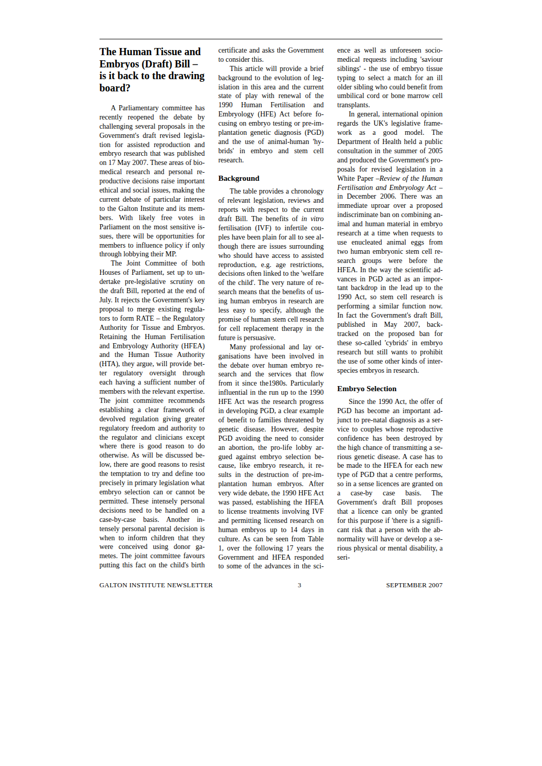The Human Tissue and Embryos (Draft) Bill – is it back to the drawing board?
A Parliamentary committee has recently reopened the debate by challenging several proposals in the Government's draft revised legislation for assisted reproduction and embryo research that was published on 17 May 2007. These areas of biomedical research and personal reproductive decisions raise important ethical and social issues, making the current debate of particular interest to the Galton Institute and its members. With likely free votes in Parliament on the most sensitive issues, there will be opportunities for members to influence policy if only through lobbying their MP.
The Joint Committee of both Houses of Parliament, set up to undertake pre-legislative scrutiny on the draft Bill, reported at the end of July. It rejects the Government's key proposal to merge existing regulators to form RATE – the Regulatory Authority for Tissue and Embryos. Retaining the Human Fertilisation and Embryology Authority (HFEA) and the Human Tissue Authority (HTA), they argue, will provide better regulatory oversight through each having a sufficient number of members with the relevant expertise. The joint committee recommends establishing a clear framework of devolved regulation giving greater regulatory freedom and authority to the regulator and clinicians except where there is good reason to do otherwise. As will be discussed below, there are good reasons to resist the temptation to try and define too precisely in primary legislation what embryo selection can or cannot be permitted. These intensely personal decisions need to be handled on a case-by-case basis. Another intensely personal parental decision is when to inform children that they were conceived using donor gametes. The joint committee favours putting this fact on the child's birth certificate and asks the Government to consider this.
This article will provide a brief background to the evolution of legislation in this area and the current state of play with renewal of the 1990 Human Fertilisation and Embryology (HFE) Act before focusing on embryo testing or pre-implantation genetic diagnosis (PGD) and the use of animal-human 'hybrids' in embryo and stem cell research.
Background
The table provides a chronology of relevant legislation, reviews and reports with respect to the current draft Bill. The benefits of in vitro fertilisation (IVF) to infertile couples have been plain for all to see although there are issues surrounding who should have access to assisted reproduction, e.g. age restrictions, decisions often linked to the 'welfare of the child'. The very nature of research means that the benefits of using human embryos in research are less easy to specify, although the promise of human stem cell research for cell replacement therapy in the future is persuasive.
Many professional and lay organisations have been involved in the debate over human embryo research and the services that flow from it since the1980s. Particularly influential in the run up to the 1990 HFE Act was the research progress in developing PGD, a clear example of benefit to families threatened by genetic disease. However, despite PGD avoiding the need to consider an abortion, the pro-life lobby argued against embryo selection because, like embryo research, it results in the destruction of pre-implantation human embryos. After very wide debate, the 1990 HFE Act was passed, establishing the HFEA to license treatments involving IVF and permitting licensed research on human embryos up to 14 days in culture. As can be seen from Table 1, over the following 17 years the Government and HFEA responded to some of the advances in the science as well as unforeseen socio-medical requests including 'saviour siblings' - the use of embryo tissue typing to select a match for an ill older sibling who could benefit from umbilical cord or bone marrow cell transplants.
In general, international opinion regards the UK's legislative framework as a good model. The Department of Health held a public consultation in the summer of 2005 and produced the Government's proposals for revised legislation in a White Paper –Review of the Human Fertilisation and Embryology Act – in December 2006. There was an immediate uproar over a proposed indiscriminate ban on combining animal and human material in embryo research at a time when requests to use enucleated animal eggs from two human embryonic stem cell research groups were before the HFEA. In the way the scientific advances in PGD acted as an important backdrop in the lead up to the 1990 Act, so stem cell research is performing a similar function now. In fact the Government's draft Bill, published in May 2007, back-tracked on the proposed ban for these so-called 'cybrids' in embryo research but still wants to prohibit the use of some other kinds of inter-species embryos in research.
Embryo Selection
Since the 1990 Act, the offer of PGD has become an important adjunct to pre-natal diagnosis as a service to couples whose reproductive confidence has been destroyed by the high chance of transmitting a serious genetic disease. A case has to be made to the HFEA for each new type of PGD that a centre performs, so in a sense licences are granted on a case-by case basis. The Government's draft Bill proposes that a licence can only be granted for this purpose if 'there is a significant risk that a person with the abnormality will have or develop a serious physical or mental disability, a seri-
GALTON INSTITUTE NEWSLETTER
3
SEPTEMBER 2007